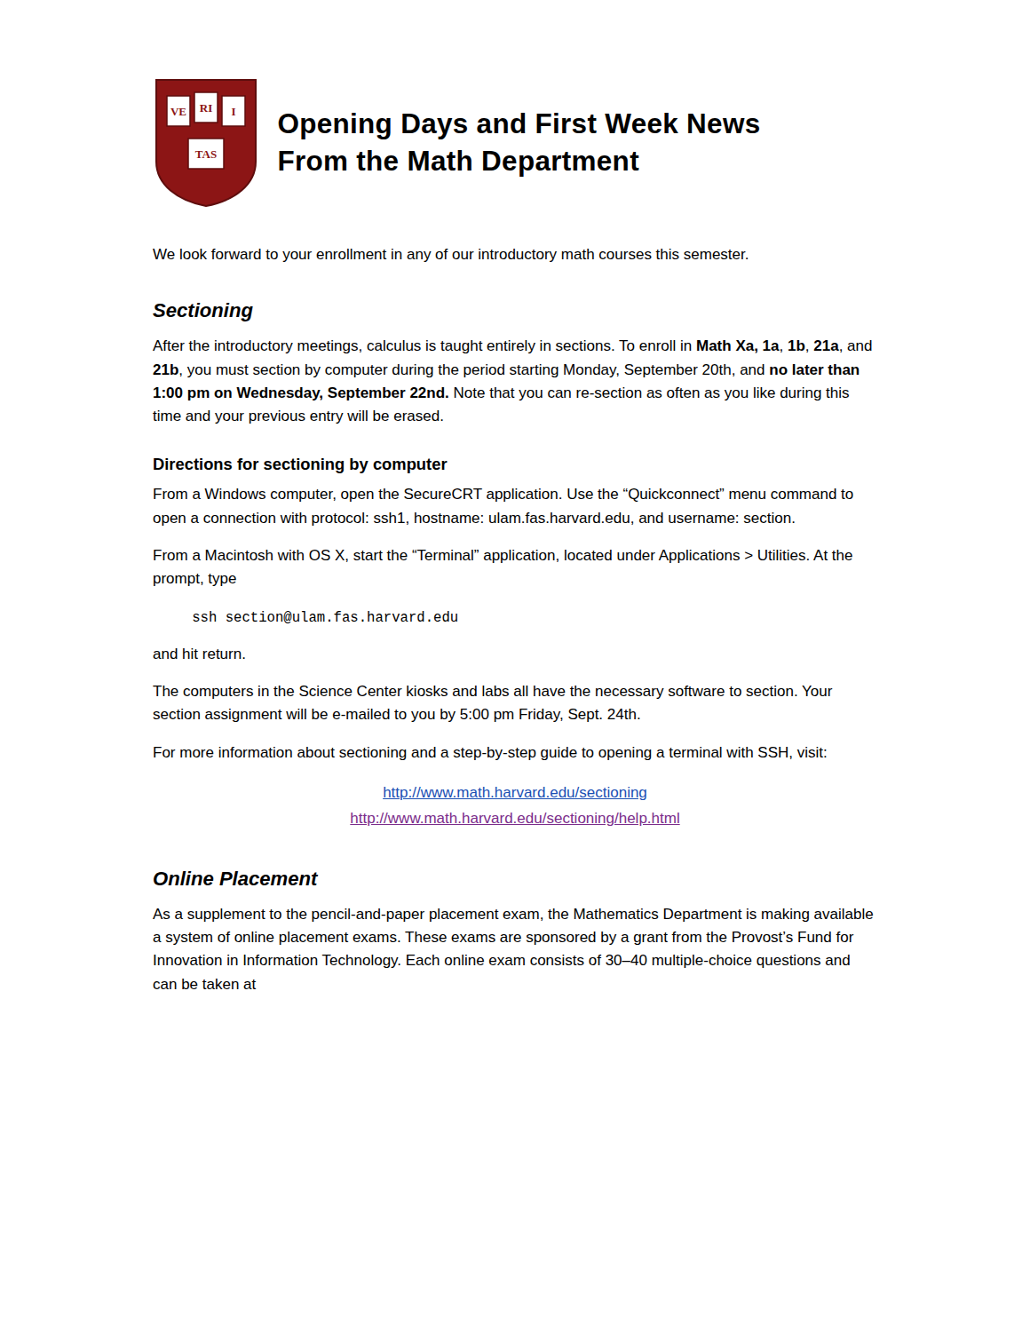VE RI I TAS
Opening Days and First Week News
From the Math Department
We look forward to your enrollment in any of our introductory math courses this semester.
Sectioning
After the introductory meetings, calculus is taught entirely in sections. To enroll in Math Xa, 1a, 1b, 21a, and 21b, you must section by computer during the period starting Monday, September 20th, and no later than 1:00 pm on Wednesday, September 22nd. Note that you can re-section as often as you like during this time and your previous entry will be erased.
Directions for sectioning by computer
From a Windows computer, open the SecureCRT application. Use the “Quickconnect” menu command to open a connection with protocol: ssh1, hostname: ulam.fas.harvard.edu, and username: section.
From a Macintosh with OS X, start the “Terminal” application, located under Applications > Utilities. At the prompt, type
ssh section@ulam.fas.harvard.edu
and hit return.
The computers in the Science Center kiosks and labs all have the necessary software to section. Your section assignment will be e-mailed to you by 5:00 pm Friday, Sept. 24th.
For more information about sectioning and a step-by-step guide to opening a terminal with SSH, visit:
http://www.math.harvard.edu/sectioning http://www.math.harvard.edu/sectioning/help.html
Online Placement
As a supplement to the pencil-and-paper placement exam, the Mathematics Department is making available a system of online placement exams. These exams are sponsored by a grant from the Provost’s Fund for Innovation in Information Technology. Each online exam consists of 30–40 multiple-choice questions and can be taken at